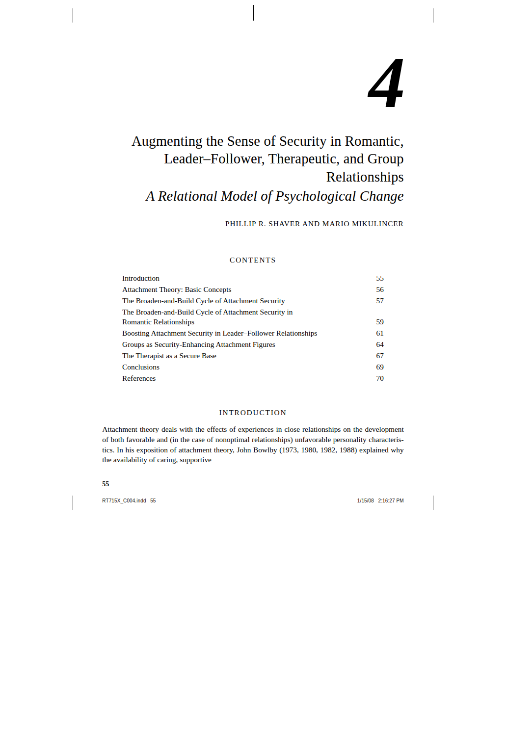4
Augmenting the Sense of Security in Romantic, Leader–Follower, Therapeutic, and Group Relationships A Relational Model of Psychological Change
Phillip R. Shaver and Mario Mikulincer
Contents
| Introduction | 55 |
| Attachment Theory: Basic Concepts | 56 |
| The Broaden-and-Build Cycle of Attachment Security | 57 |
| The Broaden-and-Build Cycle of Attachment Security in Romantic Relationships | 59 |
| Boosting Attachment Security in Leader–Follower Relationships | 61 |
| Groups as Security-Enhancing Attachment Figures | 64 |
| The Therapist as a Secure Base | 67 |
| Conclusions | 69 |
| References | 70 |
Introduction
Attachment theory deals with the effects of experiences in close relationships on the development of both favorable and (in the case of nonoptimal relationships) unfavorable personality characteristics. In his exposition of attachment theory, John Bowlby (1973, 1980, 1982, 1988) explained why the availability of caring, supportive
55
RT715X_C004.indd 55 1/15/08 2:16:27 PM